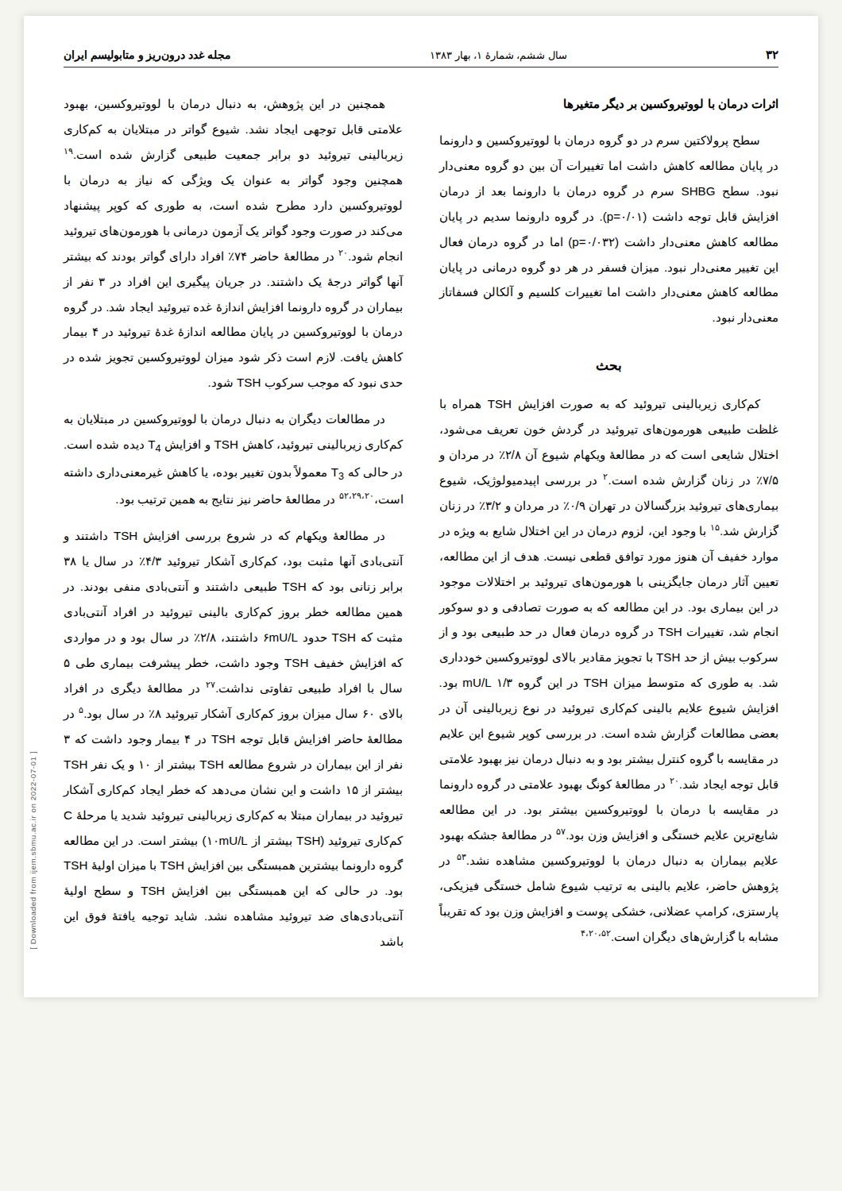۳۲
سال ششم، شمارهٔ ۱، بهار ۱۳۸۳
مجله غدد درون‌ریز و متابولیسم ایران
اثرات درمان با لووتیروکسین بر دیگر متغیرها
سطح پرولاکتین سرم در دو گروه درمان با لووتیروکسین و دارونما در پایان مطالعه کاهش داشت اما تغییرات آن بین دو گروه معنی‌دار نبود. سطح SHBG سرم در گروه درمان با دارونما بعد از درمان افزایش قابل توجه داشت (p=۰/۰۱). در گروه دارونما سدیم در پایان مطالعه کاهش معنی‌دار داشت (p=۰/۰۳۲) اما در گروه درمان فعال این تغییر معنی‌دار نبود. میزان فسفر در هر دو گروه درمانی در پایان مطالعه کاهش معنی‌دار داشت اما تغییرات کلسیم و آلکالن فسفاتاز معنی‌دار نبود.
بحث
کم‌کاری زیربالینی تیروئید که به صورت افزایش TSH همراه با غلظت طبیعی هورمون‌های تیروئید در گردش خون تعریف می‌شود، اختلال شایعی است که در مطالعهٔ ویکهام شیوع آن ۲/۸٪ در مردان و ۷/۵٪ در زنان گزارش شده است.۲ در بررسی اپیدمیولوژیک، شیوع بیماری‌های تیروئید بزرگسالان در تهران ۰/۹٪ در مردان و ۳/۲٪ در زنان گزارش شد.۱۵ با وجود این، لزوم درمان در این اختلال شایع به ویژه در موارد خفیف آن هنوز مورد توافق قطعی نیست. هدف از این مطالعه، تعیین آثار درمان جایگزینی با هورمون‌های تیروئید بر اختلالات موجود در این بیماری بود. در این مطالعه که به صورت تصادفی و دو سوکور انجام شد، تغییرات TSH در گروه درمان فعال در حد طبیعی بود و از سرکوب بیش از حد TSH با تجویز مقادیر بالای لووتیروکسین خودداری شد. به طوری که متوسط میزان TSH در این گروه ۱/۳ mU/L بود. افزایش شیوع علایم بالینی کم‌کاری تیروئید در نوع زیربالینی آن در بعضی مطالعات گزارش شده است. در بررسی کوپر شیوع این علایم در مقایسه با گروه کنترل بیشتر بود و به دنبال درمان نیز بهبود علامتی قابل توجه ایجاد شد.۲۰ در مطالعهٔ کونگ بهبود علامتی در گروه دارونما در مقایسه با درمان با لووتیروکسین بیشتر بود. در این مطالعه شایع‌ترین علایم خستگی و افزایش وزن بود.۵۷ در مطالعهٔ جشکه بهبود علایم بیماران به دنبال درمان با لووتیروکسین مشاهده نشد.۵۳ در پژوهش حاضر، علایم بالینی به ترتیب شیوع شامل خستگی فیزیکی، پارستزی، کرامپ عضلانی، خشکی پوست و افزایش وزن بود که تقریباً مشابه با گزارش‌های دیگران است.۴،۲۰،۵۲
همچنین در این پژوهش، به دنبال درمان با لووتیروکسین، بهبود علامتی قابل توجهی ایجاد نشد. شیوع گواتر در مبتلایان به کم‌کاری زیربالینی تیروئید دو برابر جمعیت طبیعی گزارش شده است.۱۹ همچنین وجود گواتر به عنوان یک ویژگی که نیاز به درمان با لووتیروکسین دارد مطرح شده است، به طوری که کوپر پیشنهاد می‌کند در صورت وجود گواتر یک آزمون درمانی با هورمون‌های تیروئید انجام شود.۲۰ در مطالعهٔ حاضر ۷۴٪ افراد دارای گواتر بودند که بیشتر آنها گواتر درجهٔ یک داشتند. در جریان پیگیری این افراد در ۳ نفر از بیماران در گروه دارونما افزایش اندازهٔ غده تیروئید ایجاد شد. در گروه درمان با لووتیروکسین در پایان مطالعه اندازهٔ غدهٔ تیروئید در ۴ بیمار کاهش یافت. لازم است ذکر شود میزان لووتیروکسین تجویز شده در حدی نبود که موجب سرکوب TSH شود.
در مطالعات دیگران به دنبال درمان با لووتیروکسین در مبتلایان به کم‌کاری زیربالینی تیروئید، کاهش TSH و افزایش T4 دیده شده است. در حالی که T3 معمولاً بدون تغییر بوده، یا کاهش غیرمعنی‌داری داشته است،۵۲،۲۹،۲۰ در مطالعهٔ حاضر نیز نتایج به همین ترتیب بود.
در مطالعهٔ ویکهام که در شروع بررسی افزایش TSH داشتند و آنتی‌بادی آنها مثبت بود، کم‌کاری آشکار تیروئید ۴/۳٪ در سال یا ۳۸ برابر زنانی بود که TSH طبیعی داشتند و آنتی‌بادی منفی بودند. در همین مطالعه خطر بروز کم‌کاری بالینی تیروئید در افراد آنتی‌بادی مثبت که TSH حدود ۶mU/L داشتند، ۲/۸٪ در سال بود و در مواردی که افزایش خفیف TSH وجود داشت، خطر پیشرفت بیماری طی ۵ سال با افراد طبیعی تفاوتی نداشت.۲۷ در مطالعهٔ دیگری در افراد بالای ۶۰ سال میزان بروز کم‌کاری آشکار تیروئید ۸٪ در سال بود.۵ در مطالعهٔ حاضر افزایش قابل توجه TSH در ۴ بیمار وجود داشت که ۳ نفر از این بیماران در شروع مطالعه TSH بیشتر از ۱۰ و یک نفر TSH بیشتر از ۱۵ داشت و این نشان می‌دهد که خطر ایجاد کم‌کاری آشکار تیروئید در بیماران مبتلا به کم‌کاری زیربالینی تیروئید شدید یا مرحلهٔ C کم‌کاری تیروئید (TSH بیشتر از ۱۰mU/L) بیشتر است. در این مطالعه گروه دارونما بیشترین همبستگی بین افزایش TSH با میزان اولیهٔ TSH بود. در حالی که این همبستگی بین افزایش TSH و سطح اولیهٔ آنتی‌بادی‌های ضد تیروئید مشاهده نشد. شاید توجیه یافتهٔ فوق این باشد
[ Downloaded from ijem.sbmu.ac.ir on 2022-07-01 ]